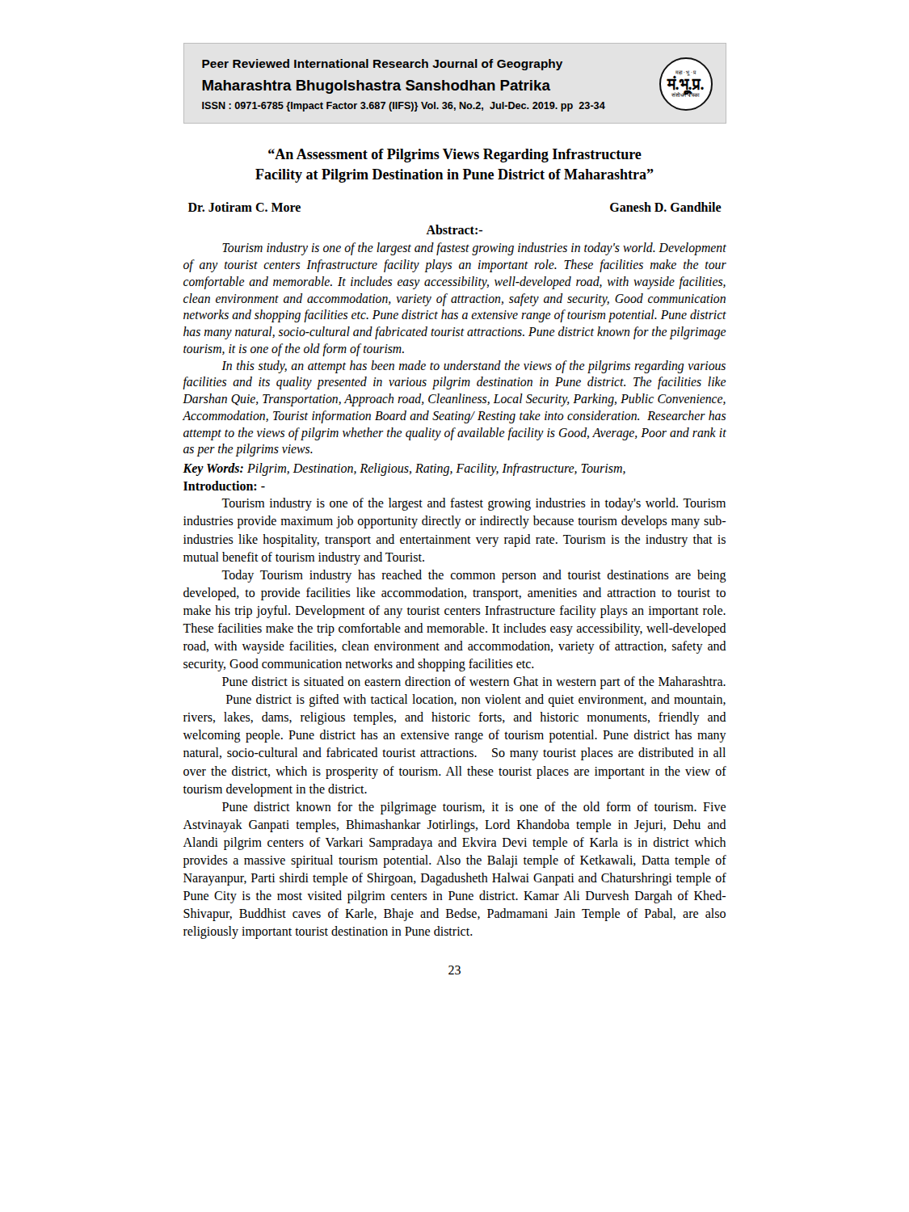Peer Reviewed International Research Journal of Geography
Maharashtra Bhugolshastra Sanshodhan Patrika
ISSN : 0971-6785 {Impact Factor 3.687 (IIFS)} Vol. 36, No.2, Jul-Dec. 2019. pp 23-34
महा · भू · प्र मं.भू.प्र. संशोधन पत्रिका
“An Assessment of Pilgrims Views Regarding Infrastructure
Facility at Pilgrim Destination in Pune District of Maharashtra”
Dr. Jotiram C. More
Ganesh D. Gandhile
Abstract:-
Tourism industry is one of the largest and fastest growing industries in today's world. Development of any tourist centers Infrastructure facility plays an important role. These facilities make the tour comfortable and memorable. It includes easy accessibility, well-developed road, with wayside facilities, clean environment and accommodation, variety of attraction, safety and security, Good communication networks and shopping facilities etc. Pune district has a extensive range of tourism potential. Pune district has many natural, socio-cultural and fabricated tourist attractions. Pune district known for the pilgrimage tourism, it is one of the old form of tourism.
In this study, an attempt has been made to understand the views of the pilgrims regarding various facilities and its quality presented in various pilgrim destination in Pune district. The facilities like Darshan Quie, Transportation, Approach road, Cleanliness, Local Security, Parking, Public Convenience, Accommodation, Tourist information Board and Seating/ Resting take into consideration. Researcher has attempt to the views of pilgrim whether the quality of available facility is Good, Average, Poor and rank it as per the pilgrims views.
Key Words: Pilgrim, Destination, Religious, Rating, Facility, Infrastructure, Tourism,
Introduction: -
Tourism industry is one of the largest and fastest growing industries in today's world. Tourism industries provide maximum job opportunity directly or indirectly because tourism develops many sub- industries like hospitality, transport and entertainment very rapid rate. Tourism is the industry that is mutual benefit of tourism industry and Tourist.
Today Tourism industry has reached the common person and tourist destinations are being developed, to provide facilities like accommodation, transport, amenities and attraction to tourist to make his trip joyful. Development of any tourist centers Infrastructure facility plays an important role. These facilities make the trip comfortable and memorable. It includes easy accessibility, well-developed road, with wayside facilities, clean environment and accommodation, variety of attraction, safety and security, Good communication networks and shopping facilities etc.
Pune district is situated on eastern direction of western Ghat in western part of the Maharashtra. Pune district is gifted with tactical location, non violent and quiet environment, and mountain, rivers, lakes, dams, religious temples, and historic forts, and historic monuments, friendly and welcoming people. Pune district has an extensive range of tourism potential. Pune district has many natural, socio-cultural and fabricated tourist attractions. So many tourist places are distributed in all over the district, which is prosperity of tourism. All these tourist places are important in the view of tourism development in the district.
Pune district known for the pilgrimage tourism, it is one of the old form of tourism. Five Astvinayak Ganpati temples, Bhimashankar Jotirlings, Lord Khandoba temple in Jejuri, Dehu and Alandi pilgrim centers of Varkari Sampradaya and Ekvira Devi temple of Karla is in district which provides a massive spiritual tourism potential. Also the Balaji temple of Ketkawali, Datta temple of Narayanpur, Parti shirdi temple of Shirgoan, Dagadusheth Halwai Ganpati and Chaturshringi temple of Pune City is the most visited pilgrim centers in Pune district. Kamar Ali Durvesh Dargah of Khed-Shivapur, Buddhist caves of Karle, Bhaje and Bedse, Padmamani Jain Temple of Pabal, are also religiously important tourist destination in Pune district.
23